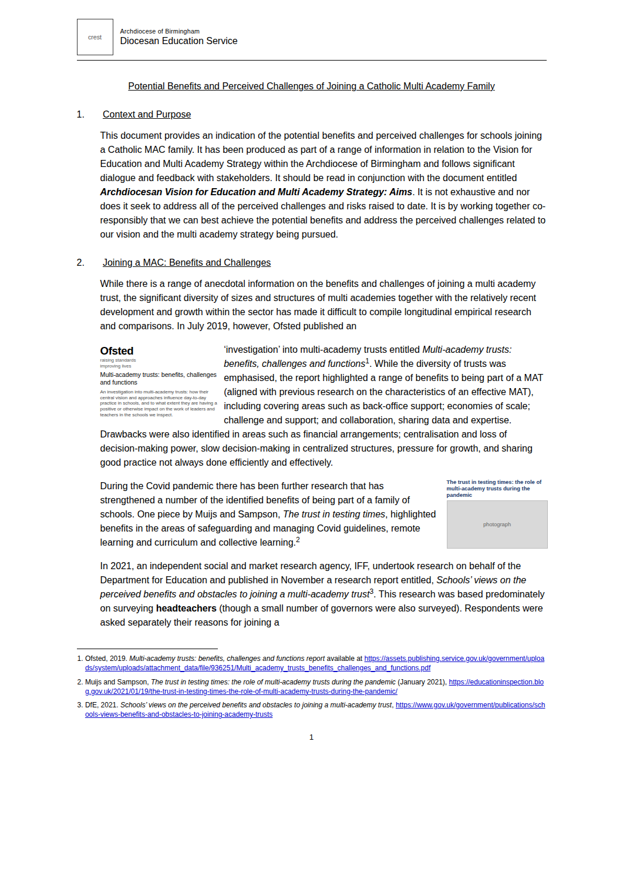crest
Archdiocese of Birmingham
Diocesan Education Service
Potential Benefits and Perceived Challenges of Joining a Catholic Multi Academy Family
Context and Purpose
This document provides an indication of the potential benefits and perceived challenges for schools joining a Catholic MAC family. It has been produced as part of a range of information in relation to the Vision for Education and Multi Academy Strategy within the Archdiocese of Birmingham and follows significant dialogue and feedback with stakeholders. It should be read in conjunction with the document entitled Archdiocesan Vision for Education and Multi Academy Strategy: Aims. It is not exhaustive and nor does it seek to address all of the perceived challenges and risks raised to date. It is by working together co-responsibly that we can best achieve the potential benefits and address the perceived challenges related to our vision and the multi academy strategy being pursued.
Joining a MAC: Benefits and Challenges
While there is a range of anecdotal information on the benefits and challenges of joining a multi academy trust, the significant diversity of sizes and structures of multi academies together with the relatively recent development and growth within the sector has made it difficult to compile longitudinal empirical research and comparisons. In July 2019, however, Ofsted published an
Ofsted
raising standards
improving lives
Multi-academy trusts: benefits, challenges and functions
An investigation into multi-academy trusts: how their central vision and approaches influence day-to-day practice in schools, and to what extent they are having a positive or otherwise impact on the work of leaders and teachers in the schools we inspect.
‘investigation’ into multi-academy trusts entitled Multi-academy trusts: benefits, challenges and functions1. While the diversity of trusts was emphasised, the report highlighted a range of benefits to being part of a MAT (aligned with previous research on the characteristics of an effective MAT), including covering areas such as back-office support; economies of scale; challenge and support; and collaboration, sharing data and expertise. Drawbacks were also identified in areas such as financial arrangements; centralisation and loss of decision-making power, slow decision-making in centralized structures, pressure for growth, and sharing good practice not always done efficiently and effectively.
The trust in testing times: the role of multi-academy trusts during the pandemic
photograph
During the Covid pandemic there has been further research that has strengthened a number of the identified benefits of being part of a family of schools. One piece by Muijs and Sampson, The trust in testing times, highlighted benefits in the areas of safeguarding and managing Covid guidelines, remote learning and curriculum and collective learning.2
In 2021, an independent social and market research agency, IFF, undertook research on behalf of the Department for Education and published in November a research report entitled, Schools’ views on the perceived benefits and obstacles to joining a multi-academy trust3. This research was based predominately on surveying headteachers (though a small number of governors were also surveyed). Respondents were asked separately their reasons for joining a
Ofsted, 2019. Multi-academy trusts: benefits, challenges and functions report available at https://assets.publishing.service.gov.uk/government/uploads/system/uploads/attachment_data/file/936251/Multi_academy_trusts_benefits_challenges_and_functions.pdf
Muijs and Sampson, The trust in testing times: the role of multi-academy trusts during the pandemic (January 2021), https://educationinspection.blog.gov.uk/2021/01/19/the-trust-in-testing-times-the-role-of-multi-academy-trusts-during-the-pandemic/
DfE, 2021. Schools’ views on the perceived benefits and obstacles to joining a multi-academy trust, https://www.gov.uk/government/publications/schools-views-benefits-and-obstacles-to-joining-academy-trusts
1